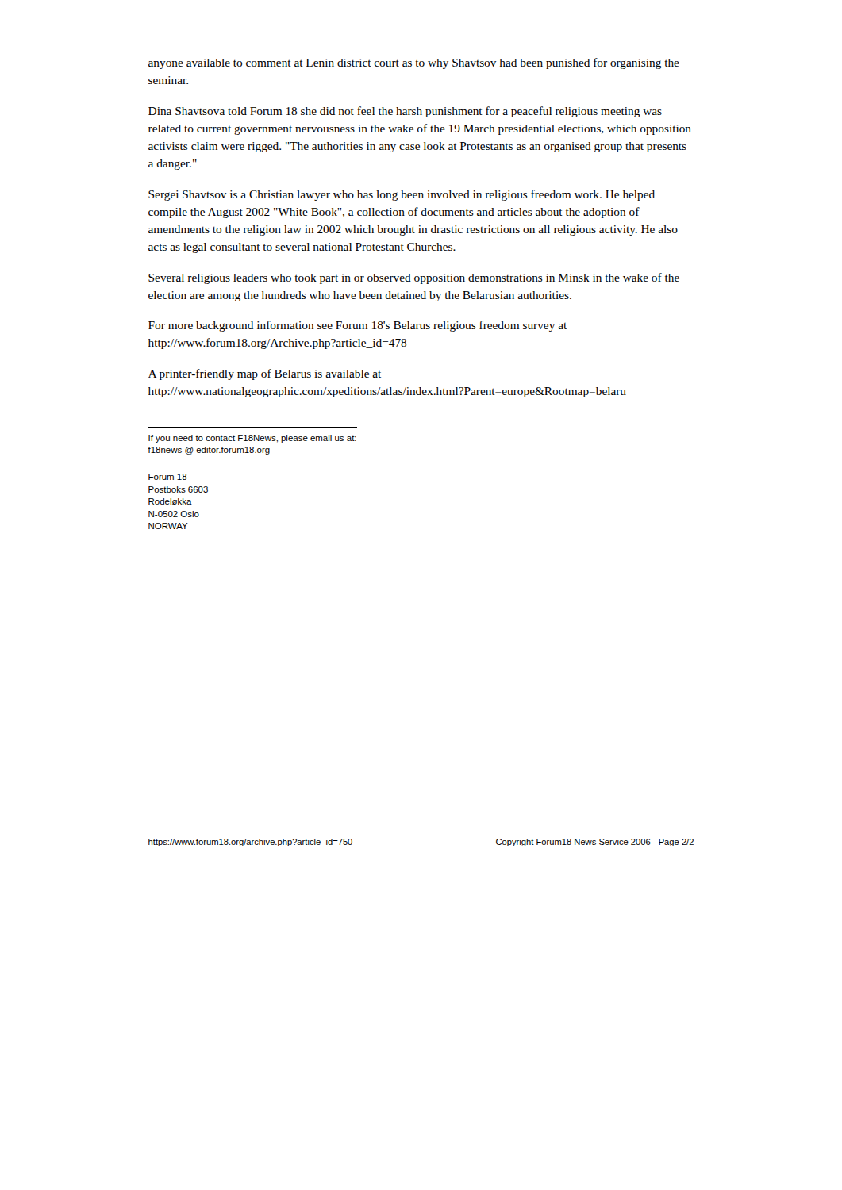anyone available to comment at Lenin district court as to why Shavtsov had been punished for organising the seminar.
Dina Shavtsova told Forum 18 she did not feel the harsh punishment for a peaceful religious meeting was related to current government nervousness in the wake of the 19 March presidential elections, which opposition activists claim were rigged. "The authorities in any case look at Protestants as an organised group that presents a danger."
Sergei Shavtsov is a Christian lawyer who has long been involved in religious freedom work. He helped compile the August 2002 "White Book", a collection of documents and articles about the adoption of amendments to the religion law in 2002 which brought in drastic restrictions on all religious activity. He also acts as legal consultant to several national Protestant Churches.
Several religious leaders who took part in or observed opposition demonstrations in Minsk in the wake of the election are among the hundreds who have been detained by the Belarusian authorities.
For more background information see Forum 18's Belarus religious freedom survey at
http://www.forum18.org/Archive.php?article_id=478
A printer-friendly map of Belarus is available at
http://www.nationalgeographic.com/xpeditions/atlas/index.html?Parent=europe&Rootmap=belaru
If you need to contact F18News, please email us at:
f18news @ editor.forum18.org
Forum 18
Postboks 6603
Rodeløkka
N-0502 Oslo
NORWAY
https://www.forum18.org/archive.php?article_id=750
Copyright Forum18 News Service 2006 - Page 2/2